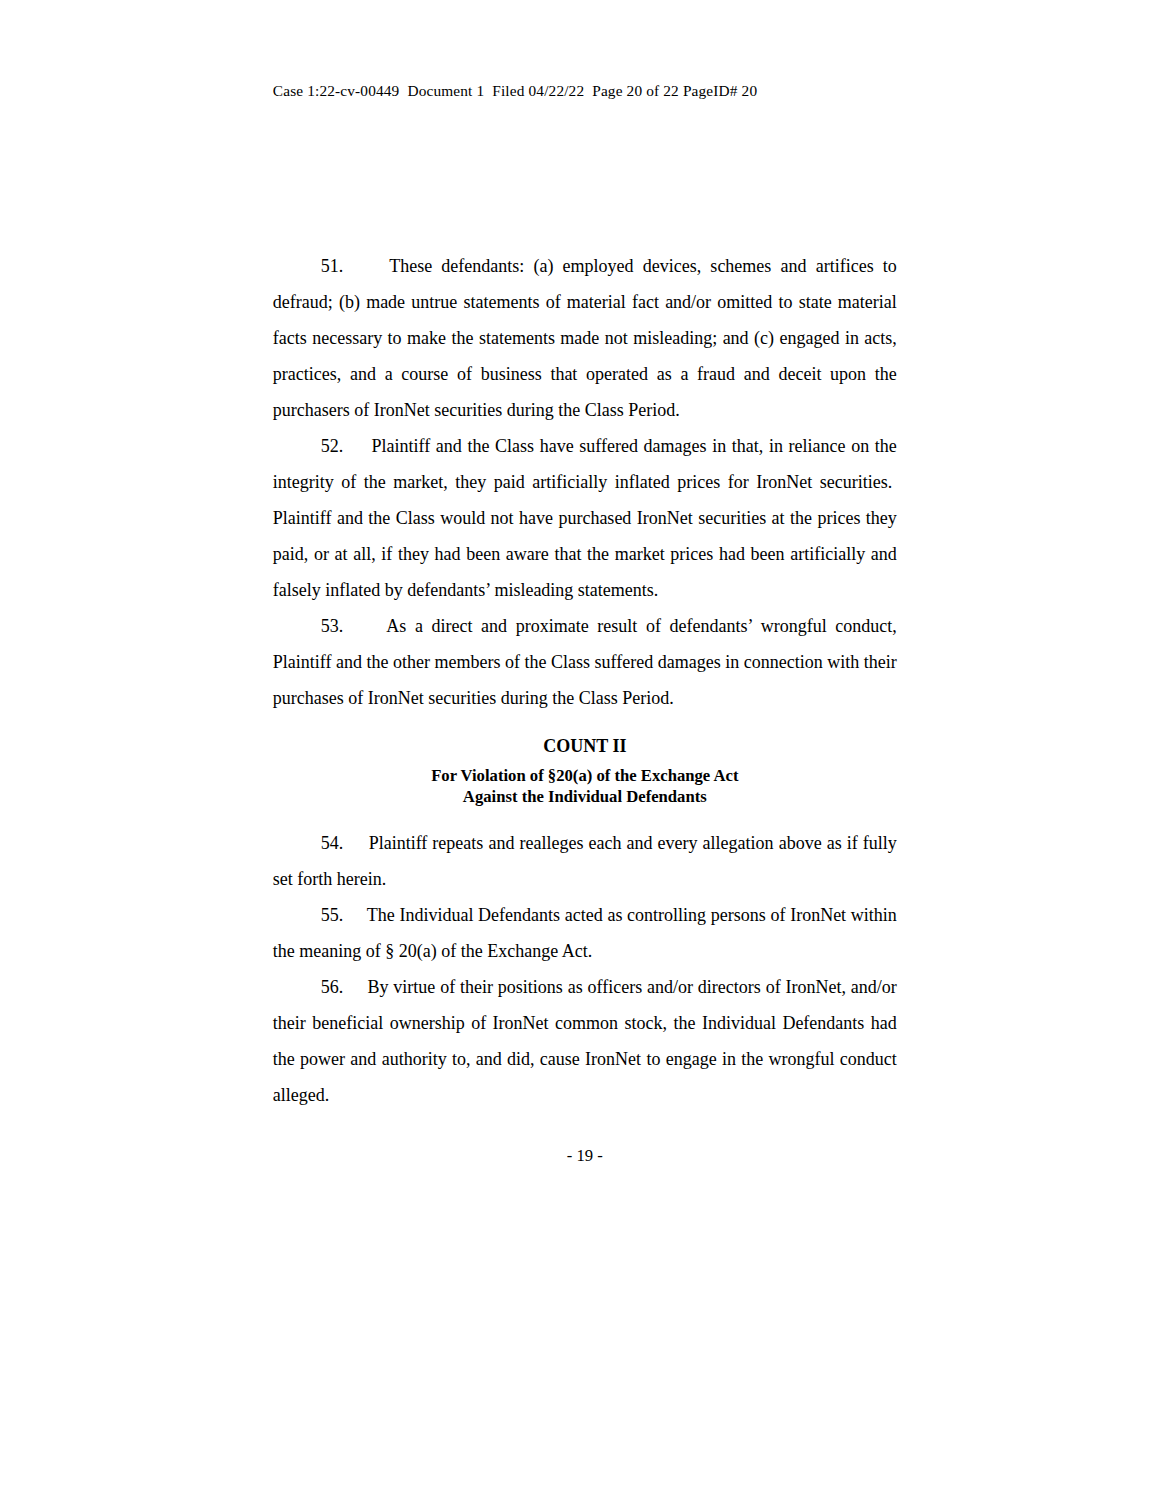Case 1:22-cv-00449 Document 1 Filed 04/22/22 Page 20 of 22 PageID# 20
51. These defendants: (a) employed devices, schemes and artifices to defraud; (b) made untrue statements of material fact and/or omitted to state material facts necessary to make the statements made not misleading; and (c) engaged in acts, practices, and a course of business that operated as a fraud and deceit upon the purchasers of IronNet securities during the Class Period.
52. Plaintiff and the Class have suffered damages in that, in reliance on the integrity of the market, they paid artificially inflated prices for IronNet securities. Plaintiff and the Class would not have purchased IronNet securities at the prices they paid, or at all, if they had been aware that the market prices had been artificially and falsely inflated by defendants’ misleading statements.
53. As a direct and proximate result of defendants’ wrongful conduct, Plaintiff and the other members of the Class suffered damages in connection with their purchases of IronNet securities during the Class Period.
COUNT II
For Violation of §20(a) of the Exchange Act
Against the Individual Defendants
54. Plaintiff repeats and realleges each and every allegation above as if fully set forth herein.
55. The Individual Defendants acted as controlling persons of IronNet within the meaning of § 20(a) of the Exchange Act.
56. By virtue of their positions as officers and/or directors of IronNet, and/or their beneficial ownership of IronNet common stock, the Individual Defendants had the power and authority to, and did, cause IronNet to engage in the wrongful conduct alleged.
- 19 -